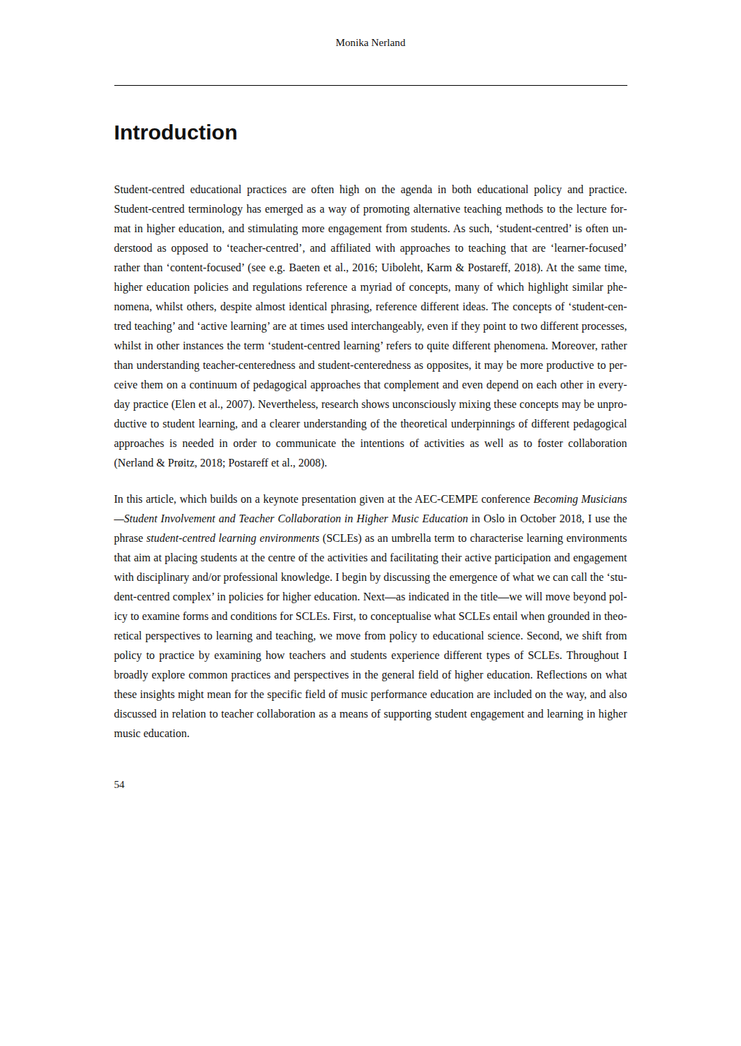Monika Nerland
Introduction
Student-centred educational practices are often high on the agenda in both educational policy and practice. Student-centred terminology has emerged as a way of promoting alternative teaching methods to the lecture format in higher education, and stimulating more engagement from students. As such, ‘student-centred’ is often understood as opposed to ‘teacher-centred’, and affiliated with approaches to teaching that are ‘learner-focused’ rather than ‘content-focused’ (see e.g. Baeten et al., 2016; Uiboleht, Karm & Postareff, 2018). At the same time, higher education policies and regulations reference a myriad of concepts, many of which highlight similar phenomena, whilst others, despite almost identical phrasing, reference different ideas. The concepts of ‘student-centred teaching’ and ‘active learning’ are at times used interchangeably, even if they point to two different processes, whilst in other instances the term ‘student-centred learning’ refers to quite different phenomena. Moreover, rather than understanding teacher-centeredness and student-centeredness as opposites, it may be more productive to perceive them on a continuum of pedagogical approaches that complement and even depend on each other in everyday practice (Elen et al., 2007). Nevertheless, research shows unconsciously mixing these concepts may be unproductive to student learning, and a clearer understanding of the theoretical underpinnings of different pedagogical approaches is needed in order to communicate the intentions of activities as well as to foster collaboration (Nerland & Prøitz, 2018; Postareff et al., 2008).
In this article, which builds on a keynote presentation given at the AEC-CEMPE conference Becoming Musicians—Student Involvement and Teacher Collaboration in Higher Music Education in Oslo in October 2018, I use the phrase student-centred learning environments (SCLEs) as an umbrella term to characterise learning environments that aim at placing students at the centre of the activities and facilitating their active participation and engagement with disciplinary and/or professional knowledge. I begin by discussing the emergence of what we can call the ‘student-centred complex’ in policies for higher education. Next—as indicated in the title—we will move beyond policy to examine forms and conditions for SCLEs. First, to conceptualise what SCLEs entail when grounded in theoretical perspectives to learning and teaching, we move from policy to educational science. Second, we shift from policy to practice by examining how teachers and students experience different types of SCLEs. Throughout I broadly explore common practices and perspectives in the general field of higher education. Reflections on what these insights might mean for the specific field of music performance education are included on the way, and also discussed in relation to teacher collaboration as a means of supporting student engagement and learning in higher music education.
54